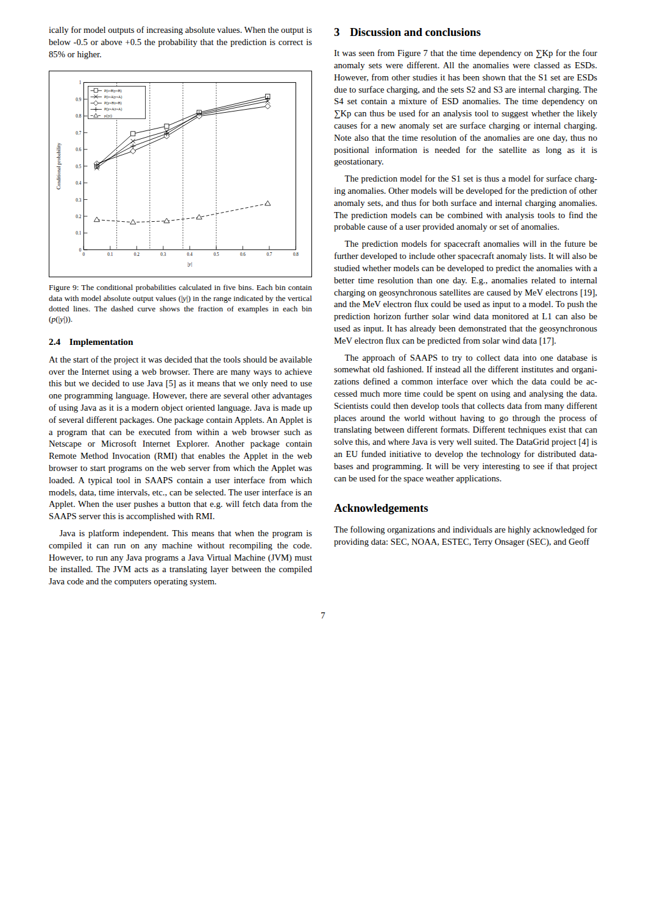ically for model outputs of increasing absolute values. When the output is below -0.5 or above +0.5 the probability that the prediction is correct is 85% or higher.
1 0.9 0.8 0.7 0.6 0.5 0.4 0.3 0.2 0.1 0 0 0.1 0.2 0.3 0.4 0.5 0.6 0.7 0.8 |y| Conditional probability P(t=B|y=B) P(t=A|y=A) P(y=B|t=B) P(y=A|t=A) p(|y|)
Figure 9: The conditional probabilities calculated in five bins. Each bin contain data with model absolute output values (|y|) in the range indicated by the vertical dotted lines. The dashed curve shows the fraction of examples in each bin (p(|y|)).
2.4 Implementation
At the start of the project it was decided that the tools should be available over the Internet using a web browser. There are many ways to achieve this but we decided to use Java [5] as it means that we only need to use one programming language. However, there are several other advantages of using Java as it is a modern object oriented language. Java is made up of several different packages. One package contain Applets. An Applet is a program that can be executed from within a web browser such as Netscape or Microsoft Internet Explorer. Another package contain Remote Method Invocation (RMI) that enables the Applet in the web browser to start programs on the web server from which the Applet was loaded. A typical tool in SAAPS contain a user interface from which models, data, time intervals, etc., can be selected. The user interface is an Applet. When the user pushes a button that e.g. will fetch data from the SAAPS server this is accomplished with RMI.
Java is platform independent. This means that when the program is compiled it can run on any machine without recompiling the code. However, to run any Java programs a Java Virtual Machine (JVM) must be installed. The JVM acts as a translating layer between the compiled Java code and the computers operating system.
3 Discussion and conclusions
It was seen from Figure 7 that the time dependency on ∑Kp for the four anomaly sets were different. All the anomalies were classed as ESDs. However, from other studies it has been shown that the S1 set are ESDs due to surface charging, and the sets S2 and S3 are internal charging. The S4 set contain a mixture of ESD anomalies. The time dependency on ∑Kp can thus be used for an analysis tool to suggest whether the likely causes for a new anomaly set are surface charging or internal charging. Note also that the time resolution of the anomalies are one day, thus no positional information is needed for the satellite as long as it is geostationary.
The prediction model for the S1 set is thus a model for surface charging anomalies. Other models will be developed for the prediction of other anomaly sets, and thus for both surface and internal charging anomalies. The prediction models can be combined with analysis tools to find the probable cause of a user provided anomaly or set of anomalies.
The prediction models for spacecraft anomalies will in the future be further developed to include other spacecraft anomaly lists. It will also be studied whether models can be developed to predict the anomalies with a better time resolution than one day. E.g., anomalies related to internal charging on geosynchronous satellites are caused by MeV electrons [19], and the MeV electron flux could be used as input to a model. To push the prediction horizon further solar wind data monitored at L1 can also be used as input. It has already been demonstrated that the geosynchronous MeV electron flux can be predicted from solar wind data [17].
The approach of SAAPS to try to collect data into one database is somewhat old fashioned. If instead all the different institutes and organizations defined a common interface over which the data could be accessed much more time could be spent on using and analysing the data. Scientists could then develop tools that collects data from many different places around the world without having to go through the process of translating between different formats. Different techniques exist that can solve this, and where Java is very well suited. The DataGrid project [4] is an EU funded initiative to develop the technology for distributed databases and programming. It will be very interesting to see if that project can be used for the space weather applications.
Acknowledgements
The following organizations and individuals are highly acknowledged for providing data: SEC, NOAA, ESTEC, Terry Onsager (SEC), and Geoff
7